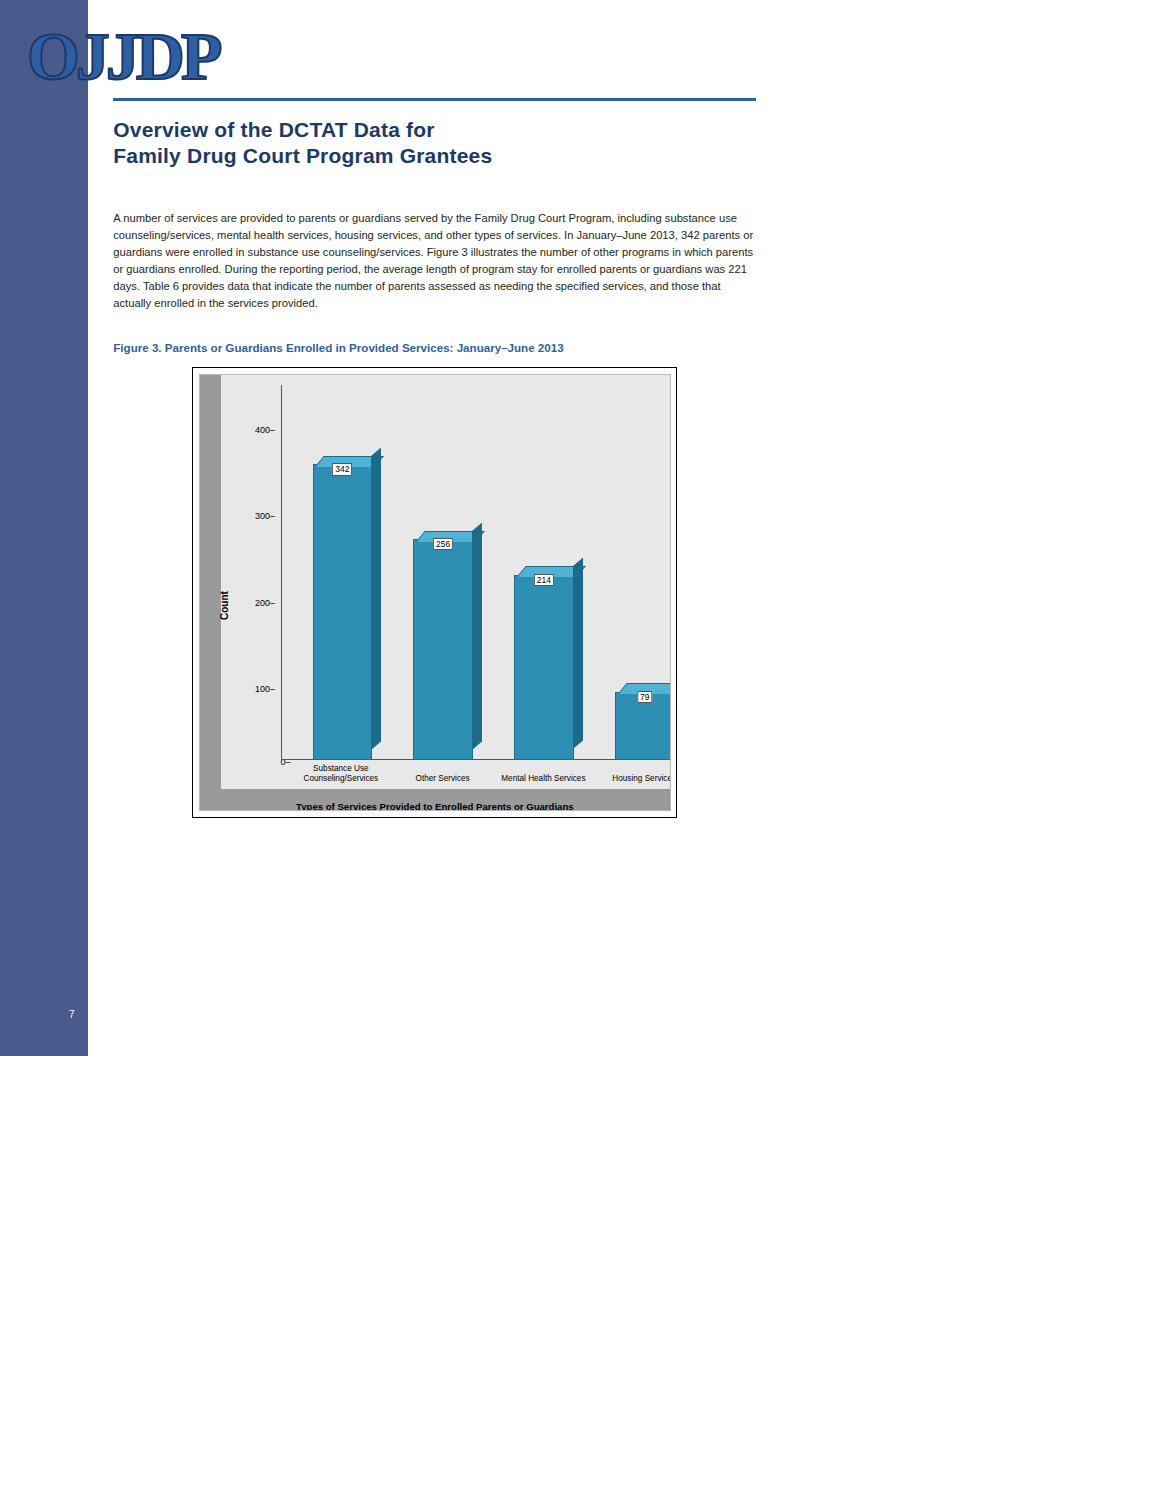OJJDP
Overview of the DCTAT Data for
Family Drug Court Program Grantees
A number of services are provided to parents or guardians served by the Family Drug Court Program, including substance use counseling/services, mental health services, housing services, and other types of services. In January–June 2013, 342 parents or guardians were enrolled in substance use counseling/services. Figure 3 illustrates the number of other programs in which parents or guardians enrolled. During the reporting period, the average length of program stay for enrolled parents or guardians was 221 days. Table 6 provides data that indicate the number of parents assessed as needing the specified services, and those that actually enrolled in the services provided.
Figure 3. Parents or Guardians Enrolled in Provided Services: January–June 2013
Count
400–
300–
200–
100–
0–
342
256
214
79
Substance Use
Counseling/Services
Other Services
Mental Health Services
Housing Services
Types of Services Provided to Enrolled Parents or Guardians
7